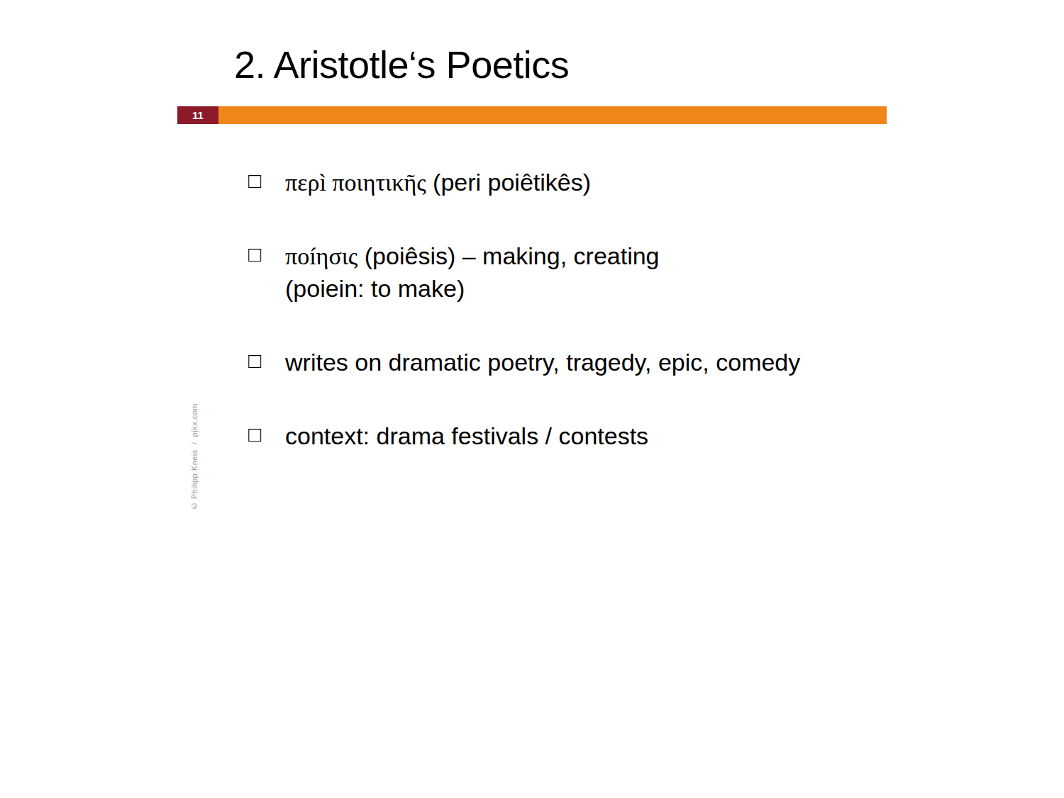2. Aristotle‘s Poetics
11
περì ποιητικῆς (peri poiêtikês)
ποíησις (poiêsis) – making, creating
(poiein: to make)
writes on dramatic poetry, tragedy, epic, comedy
context: drama festivals / contests
© Philipp Kneis / pjkx.com